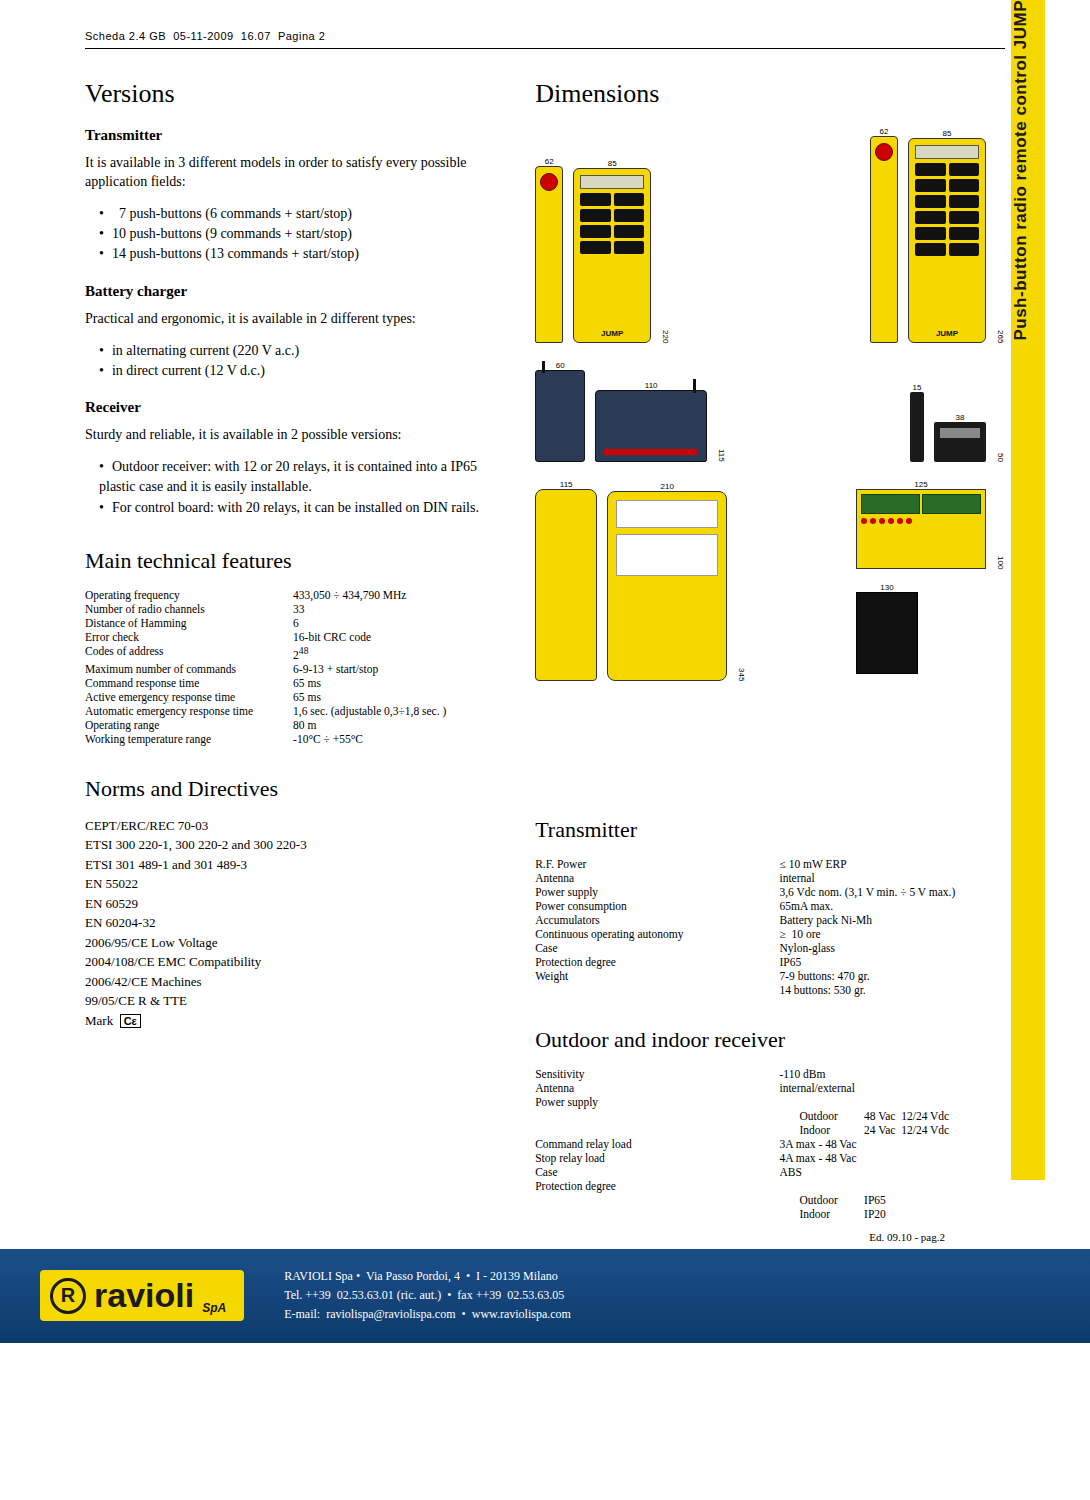Push-button radio remote control JUMP
Scheda 2.4 GB 05-11-2009 16.07 Pagina 2
Versions
Transmitter
It is available in 3 different models in order to satisfy every possible application fields:
7 push-buttons (6 commands + start/stop)
10 push-buttons (9 commands + start/stop)
14 push-buttons (13 commands + start/stop)
Battery charger
Practical and ergonomic, it is available in 2 different types:
in alternating current (220 V a.c.)
in direct current (12 V d.c.)
Receiver
Sturdy and reliable, it is available in 2 possible versions:
Outdoor receiver: with 12 or 20 relays, it is contained into a IP65 plastic case and it is easily installable.
For control board: with 20 relays, it can be installed on DIN rails.
Main technical features
| Operating frequency | 433,050 ÷ 434,790 MHz |
| Number of radio channels | 33 |
| Distance of Hamming | 6 |
| Error check | 16-bit CRC code |
| Codes of address | 2 48 |
| Maximum number of commands | 6-9-13 + start/stop |
| Command response time | 65 ms |
| Active emergency response time | 65 ms |
| Automatic emergency response time | 1,6 sec. (adjustable 0,3÷1,8 sec. ) |
| Operating range | 80 m |
| Working temperature range | -10°C ÷ +55°C |
Norms and Directives
CEPT/ERC/REC 70-03
ETSI 300 220-1, 300 220-2 and 300 220-3
ETSI 301 489-1 and 301 489-3
EN 55022
EN 60529
EN 60204-32
2006/95/CE Low Voltage
2004/108/CE EMC Compatibility
2006/42/CE Machines
99/05/CE R & TTE
Mark Cε
Dimensions
62
85
JUMP
220
62
85
JUMP
265
60
110
115
15
38
50
115
210
345
125
100
130
Transmitter
| R.F. Power | ≤ 10 mW ERP |
| Antenna | internal |
| Power supply | 3,6 Vdc nom. (3,1 V min. ÷ 5 V max.) |
| Power consumption | 65mA max. |
| Accumulators | Battery pack Ni-Mh |
| Continuous operating autonomy | ≥ 10 ore |
| Case | Nylon-glass |
| Protection degree | IP65 |
| Weight | 7-9 buttons: 470 gr. |
| | 14 buttons: 530 gr. |
Outdoor and indoor receiver
| Sensitivity | -110 dBm |
| Antenna | internal/external |
| Power supply | |
| | Outdoor | 48 Vac 12/24 Vdc |
| | Indoor | 24 Vac 12/24 Vdc |
| Command relay load | 3A max - 48 Vac |
| Stop relay load | 4A max - 48 Vac |
| Case | ABS |
| Protection degree | |
| | Outdoor | IP65 |
| | Indoor | IP20 |
Ed. 09.10 - pag.2
RravioliSpA
RAVIOLI Spa • Via Passo Pordoi, 4 • I - 20139 Milano
Tel. ++39 02.53.63.01 (ric. aut.) • fax ++39 02.53.63.05
E-mail: raviolispa@raviolispa.com • www.raviolispa.com